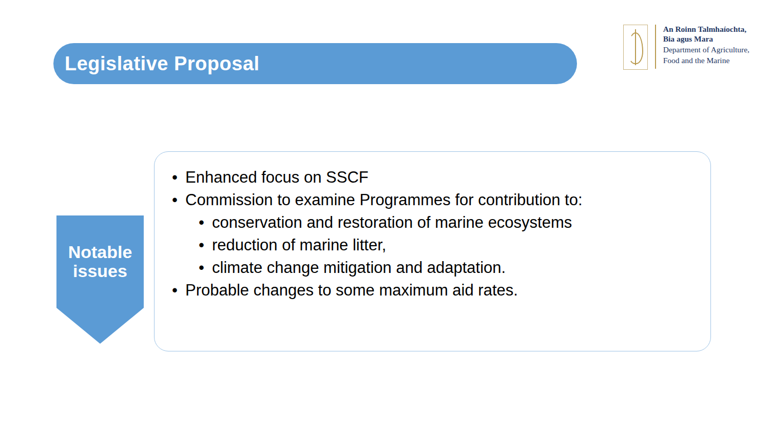Legislative Proposal
An Roinn Talmhaíochta,
Bia agus Mara
Department of Agriculture,
Food and the Marine
Notable
issues
Enhanced focus on SSCF
Commission to examine Programmes for contribution to:
conservation and restoration of marine ecosystems
reduction of marine litter,
climate change mitigation and adaptation.
Probable changes to some maximum aid rates.